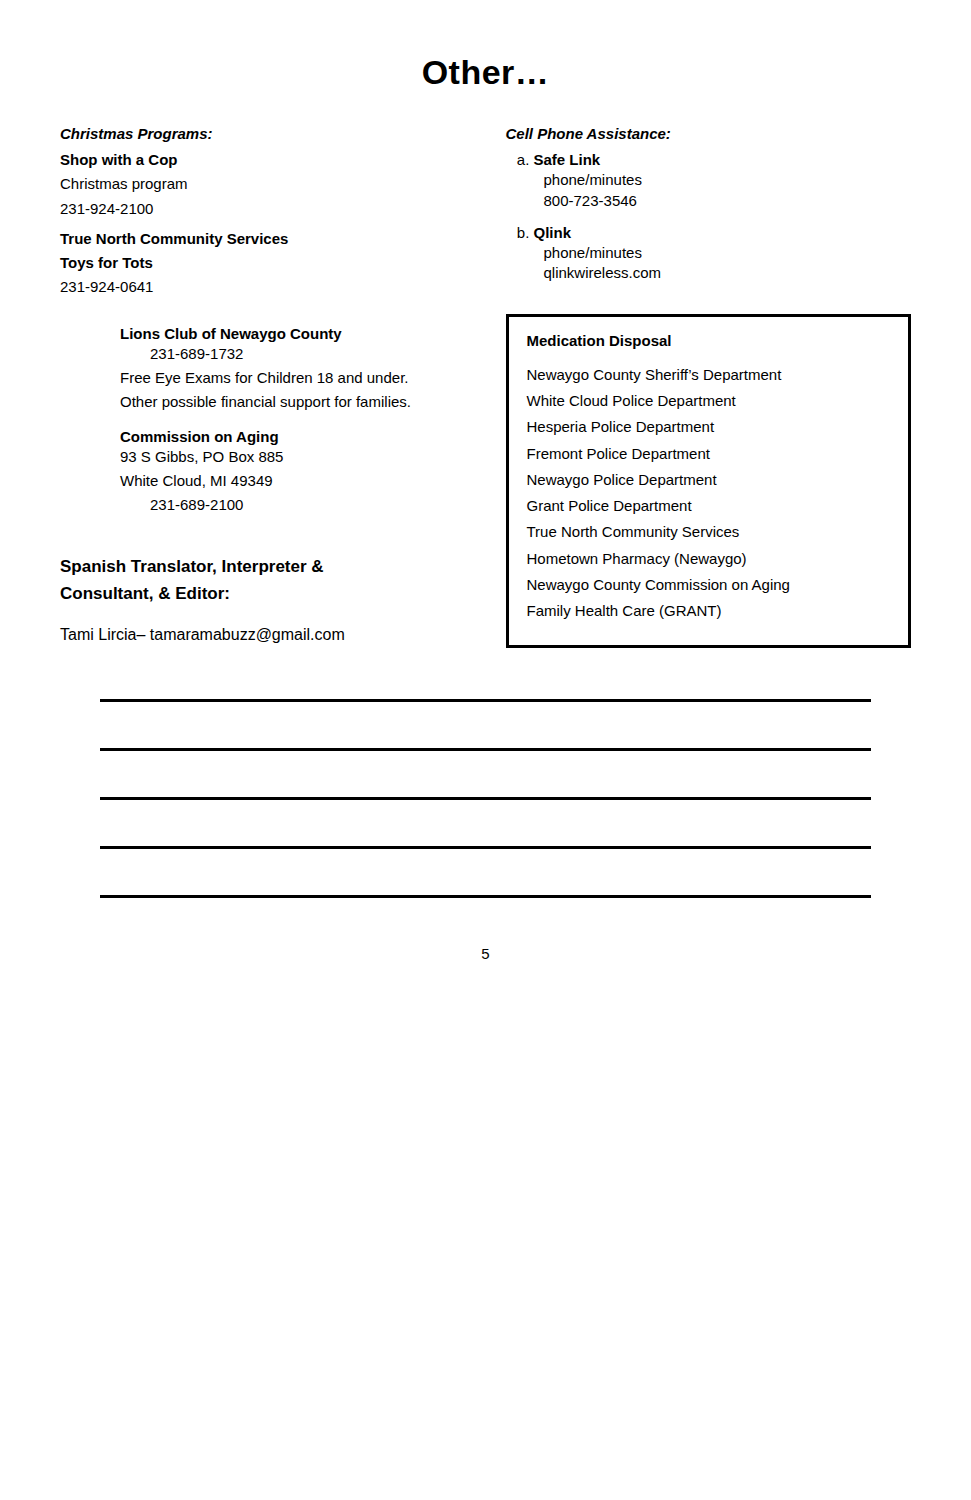Other…
Christmas Programs:
Shop with a Cop
Christmas program
231-924-2100
True North Community Services
Toys for Tots
231-924-0641
Lions Club of Newaygo County
231-689-1732
Free Eye Exams for Children 18 and under.
Other possible financial support for families.
Commission on Aging
93 S Gibbs, PO Box 885
White Cloud, MI 49349
231-689-2100
Spanish Translator, Interpreter & Consultant, & Editor:
Tami Lircia– tamaramabuzz@gmail.com
Cell Phone Assistance:
Safe Link phone/minutes
800-723-3546
Qlink phone/minutes
qlinkwireless.com
Medication Disposal
Newaygo County Sheriff’s Department
White Cloud Police Department
Hesperia Police Department
Fremont Police Department
Newaygo Police Department
Grant Police Department
True North Community Services
Hometown Pharmacy (Newaygo)
Newaygo County Commission on Aging
Family Health Care (GRANT)
5